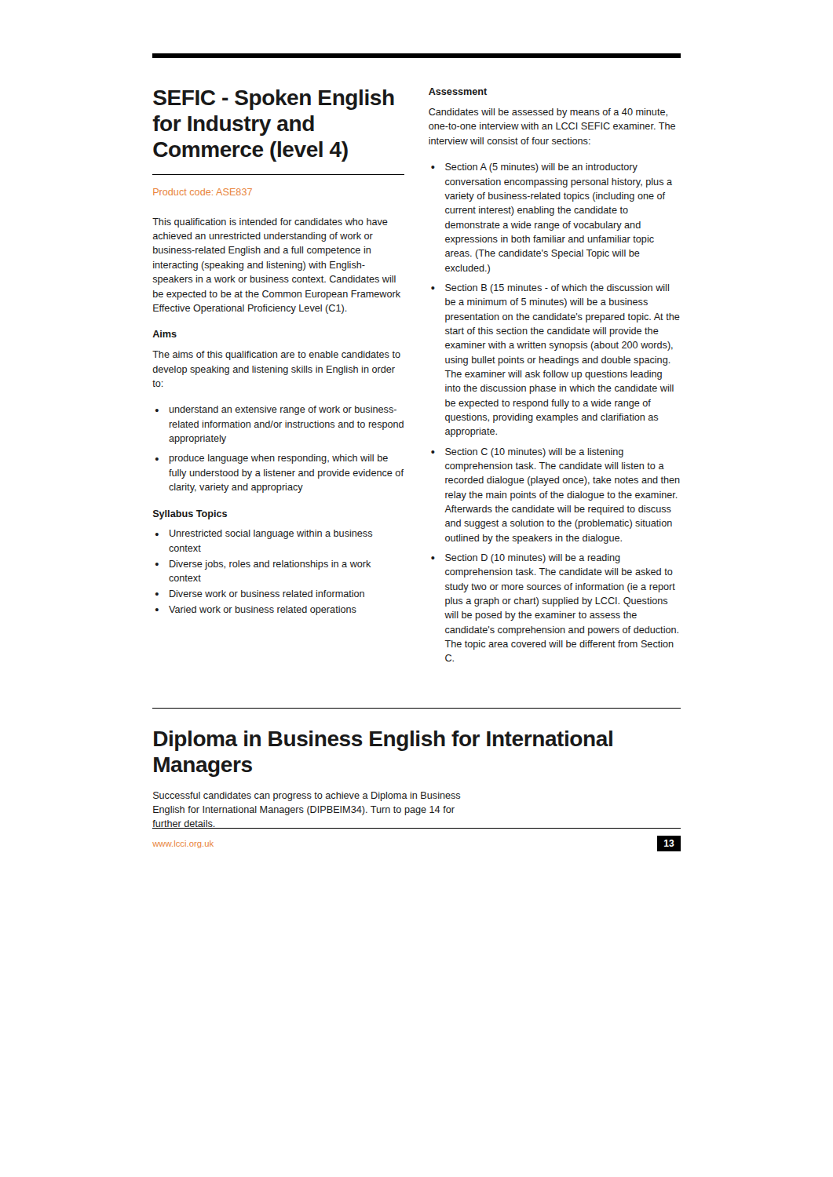SEFIC - Spoken English for Industry and Commerce (level 4)
Product code: ASE837
This qualification is intended for candidates who have achieved an unrestricted understanding of work or business-related English and a full competence in interacting (speaking and listening) with English-speakers in a work or business context. Candidates will be expected to be at the Common European Framework Effective Operational Proficiency Level (C1).
Aims
The aims of this qualification are to enable candidates to develop speaking and listening skills in English in order to:
understand an extensive range of work or business-related information and/or instructions and to respond appropriately
produce language when responding, which will be fully understood by a listener and provide evidence of clarity, variety and appropriacy
Syllabus Topics
Unrestricted social language within a business context
Diverse jobs, roles and relationships in a work context
Diverse work or business related information
Varied work or business related operations
Assessment
Candidates will be assessed by means of a 40 minute, one-to-one interview with an LCCI SEFIC examiner. The interview will consist of four sections:
Section A (5 minutes) will be an introductory conversation encompassing personal history, plus a variety of business-related topics (including one of current interest) enabling the candidate to demonstrate a wide range of vocabulary and expressions in both familiar and unfamiliar topic areas. (The candidate's Special Topic will be excluded.)
Section B (15 minutes - of which the discussion will be a minimum of 5 minutes) will be a business presentation on the candidate's prepared topic. At the start of this section the candidate will provide the examiner with a written synopsis (about 200 words), using bullet points or headings and double spacing. The examiner will ask follow up questions leading into the discussion phase in which the candidate will be expected to respond fully to a wide range of questions, providing examples and clarifiation as appropriate.
Section C (10 minutes) will be a listening comprehension task. The candidate will listen to a recorded dialogue (played once), take notes and then relay the main points of the dialogue to the examiner. Afterwards the candidate will be required to discuss and suggest a solution to the (problematic) situation outlined by the speakers in the dialogue.
Section D (10 minutes) will be a reading comprehension task. The candidate will be asked to study two or more sources of information (ie a report plus a graph or chart) supplied by LCCI. Questions will be posed by the examiner to assess the candidate's comprehension and powers of deduction. The topic area covered will be different from Section C.
Diploma in Business English for International Managers
Successful candidates can progress to achieve a Diploma in Business English for International Managers (DIPBEIM34). Turn to page 14 for further details.
www.lcci.org.uk 13